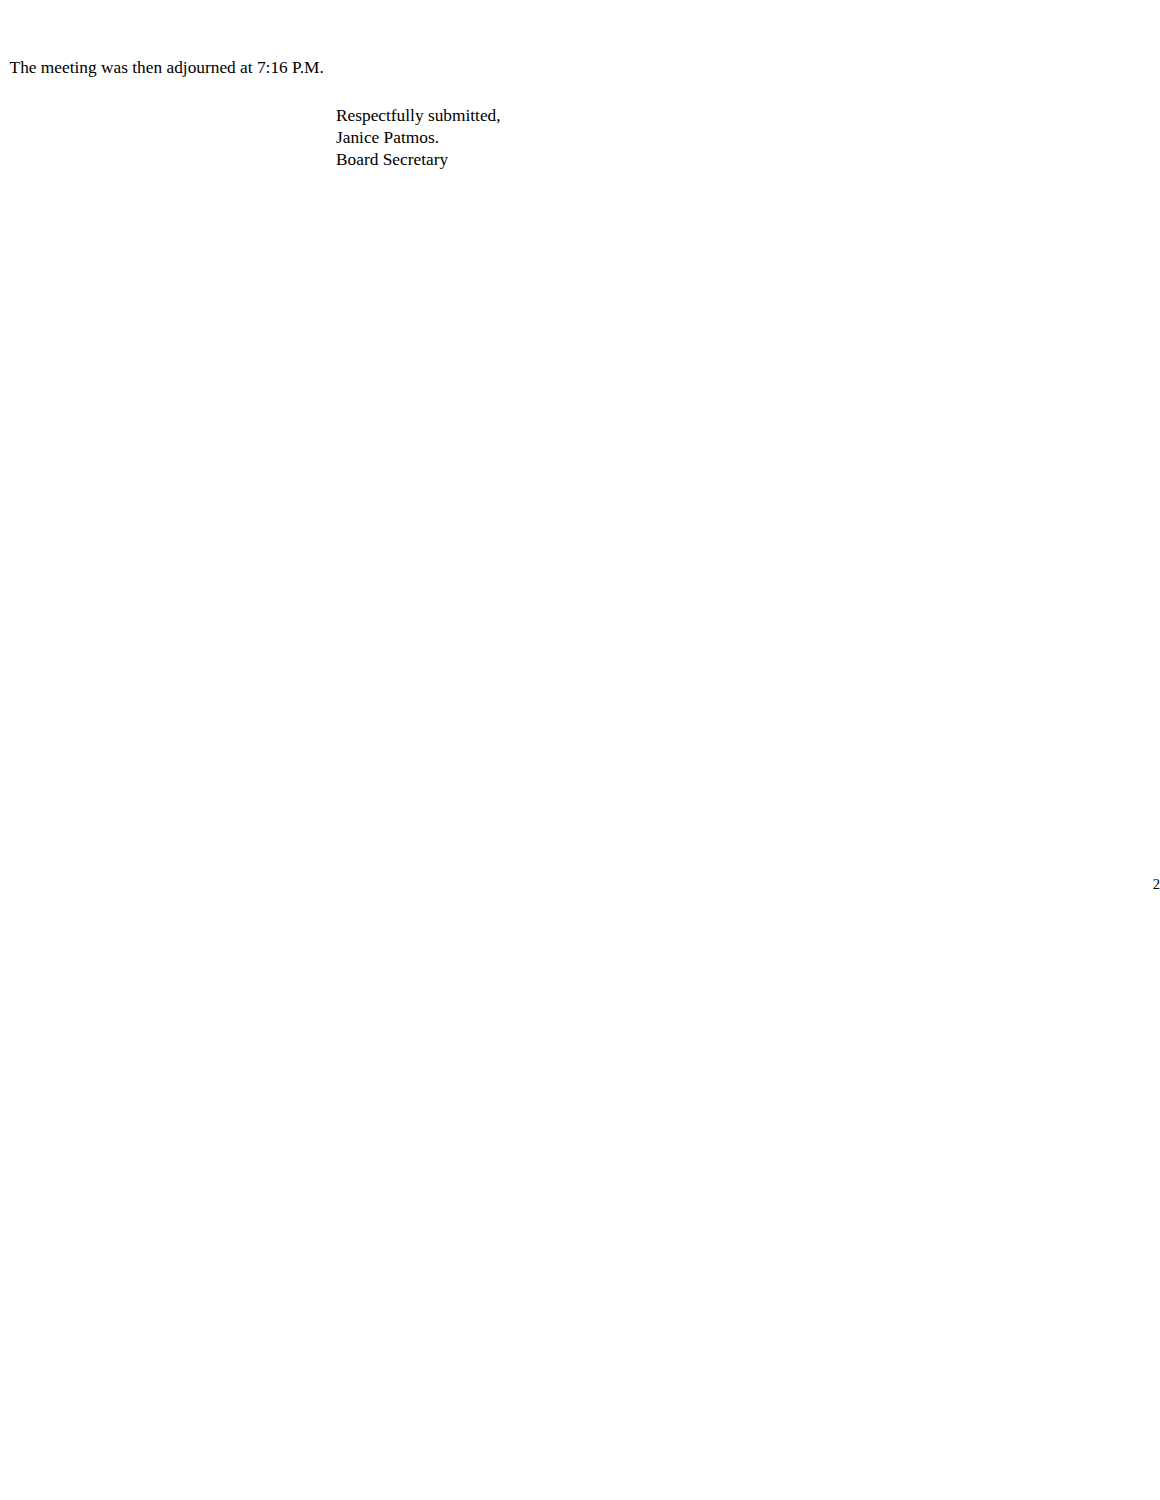The meeting was then adjourned at 7:16 P.M.
Respectfully submitted,
Janice Patmos.
Board Secretary
2